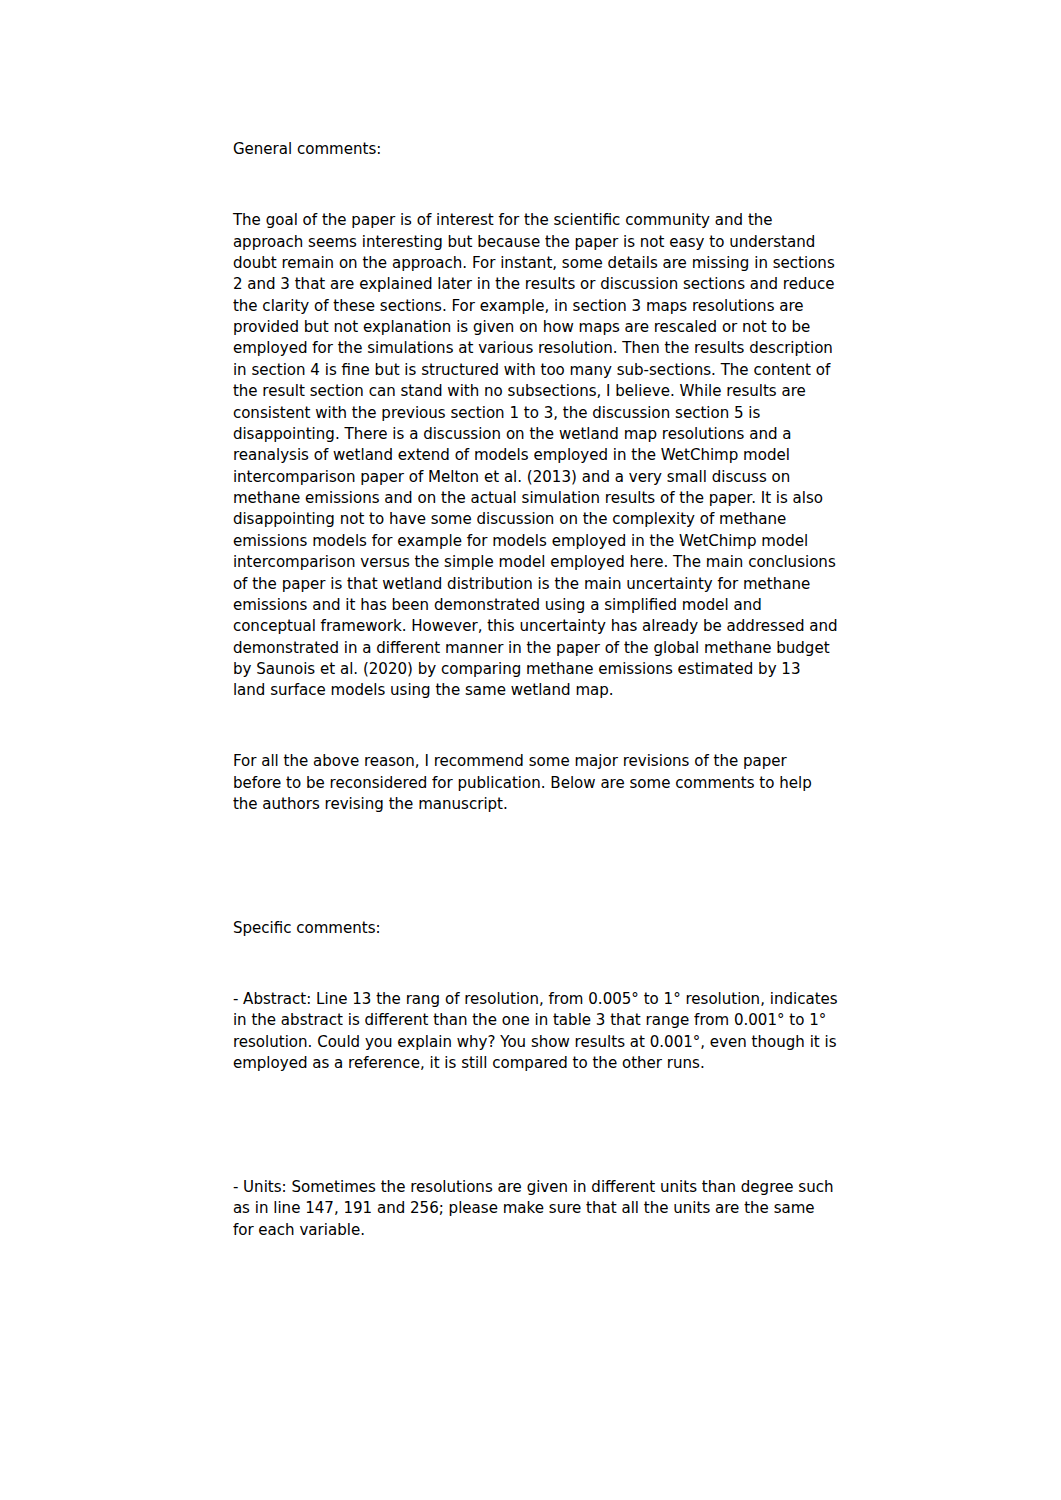General comments:
The goal of the paper is of interest for the scientific community and the approach seems interesting but because the paper is not easy to understand doubt remain on the approach. For instant, some details are missing in sections 2 and 3 that are explained later in the results or discussion sections and reduce the clarity of these sections. For example, in section 3 maps resolutions are provided but not explanation is given on how maps are rescaled or not to be employed for the simulations at various resolution. Then the results description in section 4 is fine but is structured with too many sub-sections. The content of the result section can stand with no subsections, I believe. While results are consistent with the previous section 1 to 3, the discussion section 5 is disappointing. There is a discussion on the wetland map resolutions and a reanalysis of wetland extend of models employed in the WetChimp model intercomparison paper of Melton et al. (2013) and a very small discuss on methane emissions and on the actual simulation results of the paper. It is also disappointing not to have some discussion on the complexity of methane emissions models for example for models employed in the WetChimp model intercomparison versus the simple model employed here. The main conclusions of the paper is that wetland distribution is the main uncertainty for methane emissions and it has been demonstrated using a simplified model and conceptual framework. However, this uncertainty has already be addressed and demonstrated in a different manner in the paper of the global methane budget by Saunois et al. (2020) by comparing methane emissions estimated by 13 land surface models using the same wetland map.
For all the above reason, I recommend some major revisions of the paper before to be reconsidered for publication. Below are some comments to help the authors revising the manuscript.
Specific comments:
- Abstract: Line 13 the rang of resolution, from 0.005° to 1° resolution, indicates in the abstract is different than the one in table 3 that range from 0.001° to 1° resolution. Could you explain why? You show results at 0.001°, even though it is employed as a reference, it is still compared to the other runs.
- Units: Sometimes the resolutions are given in different units than degree such as in line 147, 191 and 256; please make sure that all the units are the same for each variable.